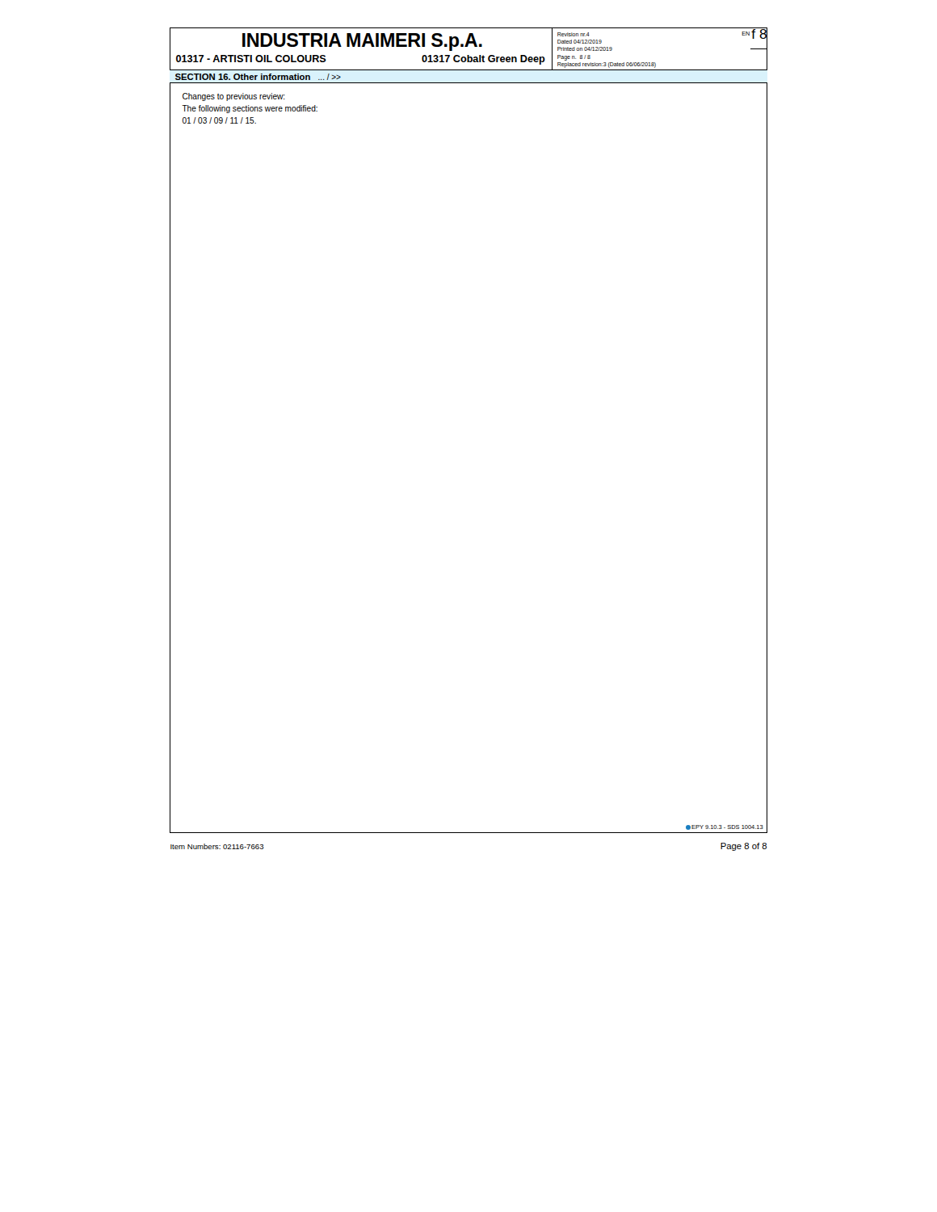EN f 8
INDUSTRIA MAIMERI S.p.A.
01317 - ARTISTI OIL COLOURS 01317 Cobalt Green Deep
Revision nr.4
Dated 04/12/2019
Printed on 04/12/2019
Page n. 8 / 8
Replaced revision:3 (Dated 06/06/2018)
SECTION 16. Other information ... / >>
Changes to previous review:
The following sections were modified:
01 / 03 / 09 / 11 / 15.
EPY 9.10.3 - SDS 1004.13
Item Numbers: 02116-7663 Page 8 of 8